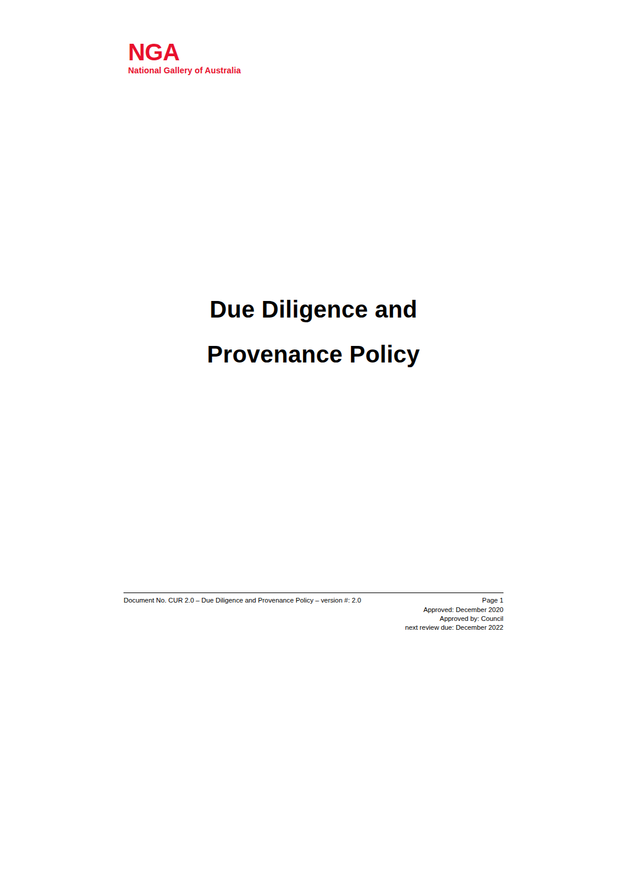NGA National Gallery of Australia
Due Diligence and
Provenance Policy
Document No. CUR 2.0 – Due Diligence and Provenance Policy – version #: 2.0
Page 1
Approved: December 2020
Approved by: Council
next review due: December 2022